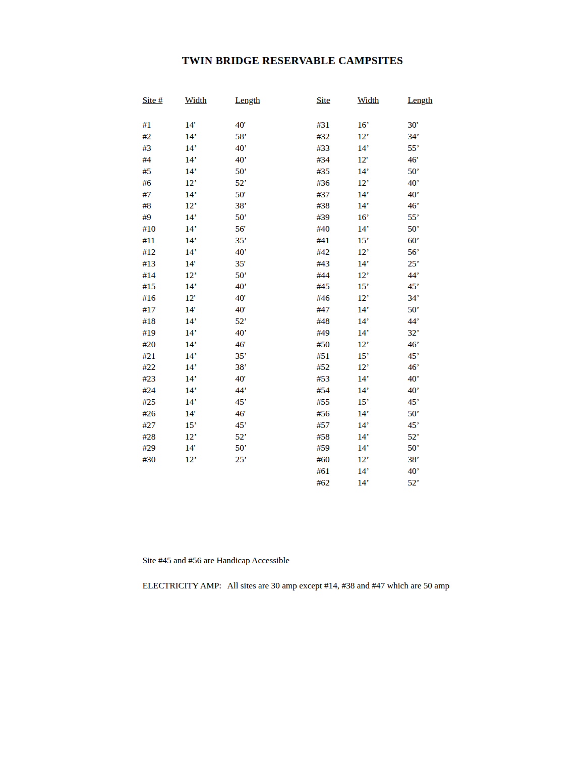TWIN BRIDGE RESERVABLE CAMPSITES
| Site # | Width | Length | | Site | Width | Length |
| --- | --- | --- | --- | --- | --- | --- |
| #1 | 14' | 40' | | #31 | 16’ | 30' |
| #2 | 14’ | 58’ | | #32 | 12’ | 34’ |
| #3 | 14’ | 40’ | | #33 | 14’ | 55’ |
| #4 | 14’ | 40’ | | #34 | 12' | 46' |
| #5 | 14’ | 50’ | | #35 | 14’ | 50’ |
| #6 | 12’ | 52’ | | #36 | 12’ | 40’ |
| #7 | 14’ | 50' | | #37 | 14’ | 40’ |
| #8 | 12’ | 38’ | | #38 | 14’ | 46’ |
| #9 | 14’ | 50’ | | #39 | 16’ | 55’ |
| #10 | 14’ | 56' | | #40 | 14’ | 50’ |
| #11 | 14’ | 35’ | | #41 | 15’ | 60’ |
| #12 | 14’ | 40’ | | #42 | 12’ | 56’ |
| #13 | 14' | 35' | | #43 | 14’ | 25’ |
| #14 | 12’ | 50’ | | #44 | 12’ | 44’ |
| #15 | 14’ | 40’ | | #45 | 15’ | 45’ |
| #16 | 12' | 40' | | #46 | 12’ | 34’ |
| #17 | 14' | 40' | | #47 | 14’ | 50’ |
| #18 | 14’ | 52’ | | #48 | 14’ | 44’ |
| #19 | 14’ | 40’ | | #49 | 14’ | 32’ |
| #20 | 14’ | 46' | | #50 | 12’ | 46’ |
| #21 | 14’ | 35’ | | #51 | 15’ | 45’ |
| #22 | 14’ | 38’ | | #52 | 12’ | 46’ |
| #23 | 14’ | 40' | | #53 | 14’ | 40’ |
| #24 | 14’ | 44’ | | #54 | 14’ | 40’ |
| #25 | 14’ | 45’ | | #55 | 15’ | 45’ |
| #26 | 14' | 46' | | #56 | 14’ | 50’ |
| #27 | 15’ | 45’ | | #57 | 14’ | 45’ |
| #28 | 12’ | 52’ | | #58 | 14’ | 52’ |
| #29 | 14' | 50’ | | #59 | 14’ | 50’ |
| #30 | 12’ | 25’ | | #60 | 12’ | 38’ |
| | | | | #61 | 14’ | 40’ |
| | | | | #62 | 14’ | 52’ |
Site #45 and #56 are Handicap Accessible
ELECTRICITY AMP: All sites are 30 amp except #14, #38 and #47 which are 50 amp